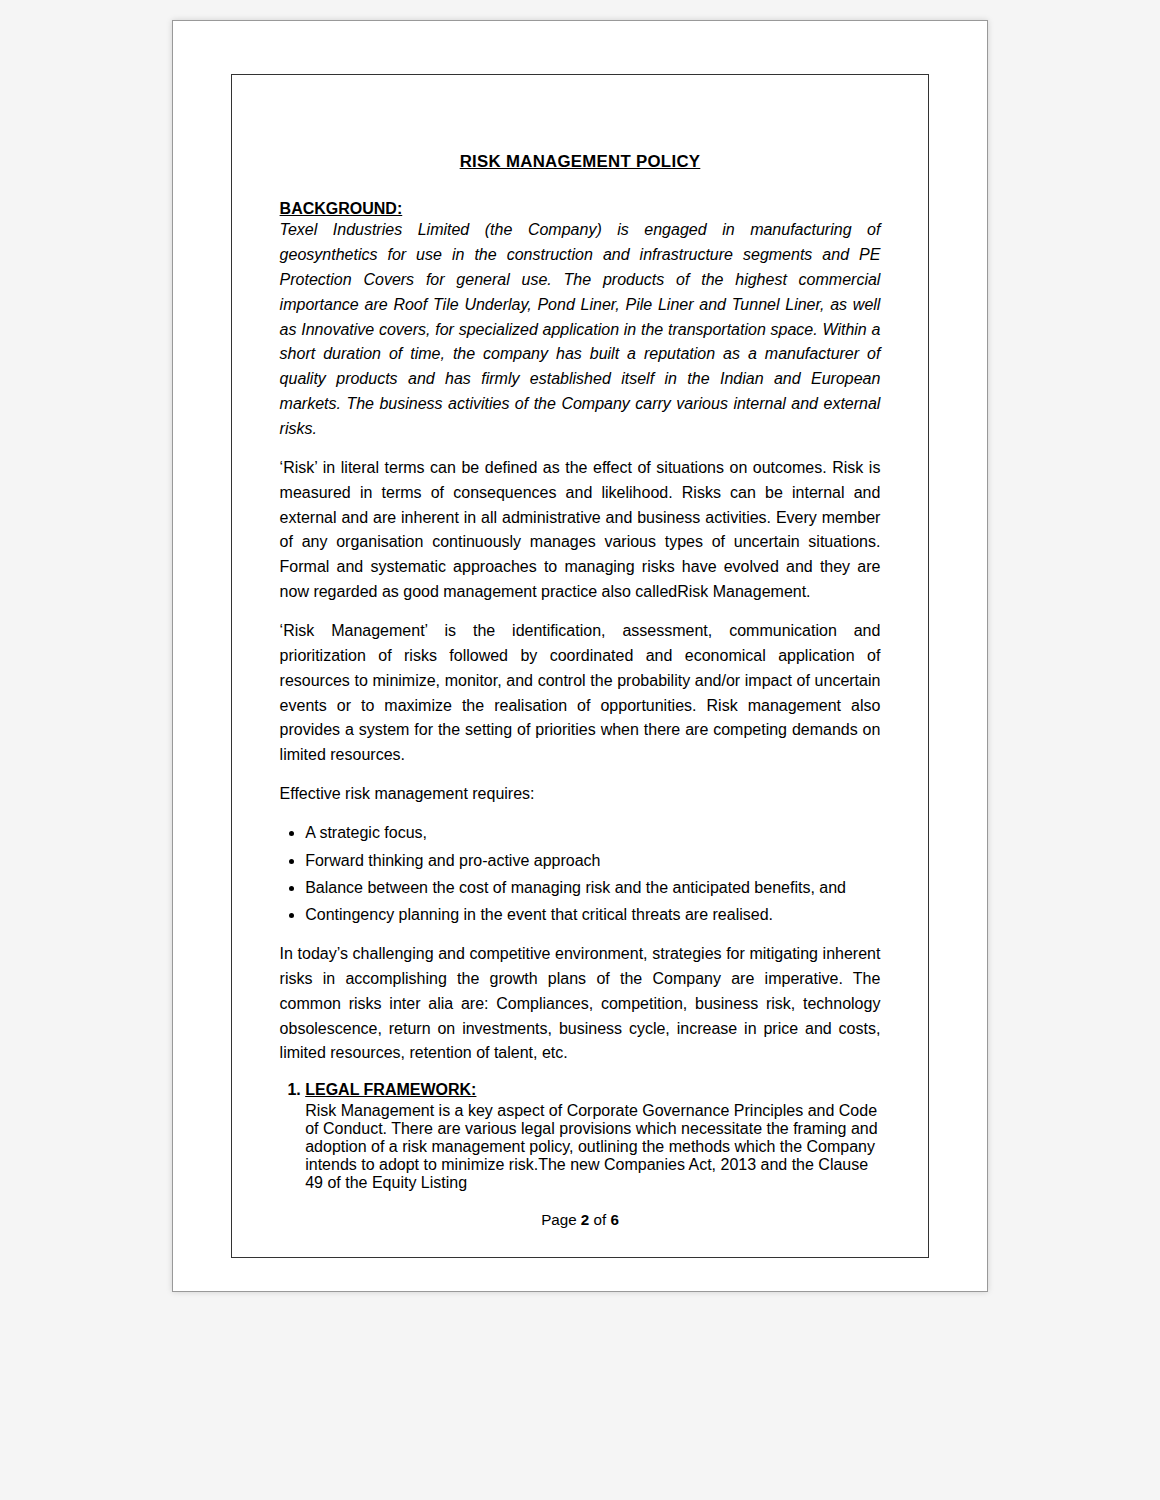RISK MANAGEMENT POLICY
BACKGROUND:
Texel Industries Limited (the Company) is engaged in manufacturing of geosynthetics for use in the construction and infrastructure segments and PE Protection Covers for general use. The products of the highest commercial importance are Roof Tile Underlay, Pond Liner, Pile Liner and Tunnel Liner, as well as Innovative covers, for specialized application in the transportation space. Within a short duration of time, the company has built a reputation as a manufacturer of quality products and has firmly established itself in the Indian and European markets. The business activities of the Company carry various internal and external risks.
‘Risk’ in literal terms can be defined as the effect of situations on outcomes. Risk is measured in terms of consequences and likelihood. Risks can be internal and external and are inherent in all administrative and business activities. Every member of any organisation continuously manages various types of uncertain situations. Formal and systematic approaches to managing risks have evolved and they are now regarded as good management practice also calledRisk Management.
‘Risk Management’ is the identification, assessment, communication and prioritization of risks followed by coordinated and economical application of resources to minimize, monitor, and control the probability and/or impact of uncertain events or to maximize the realisation of opportunities. Risk management also provides a system for the setting of priorities when there are competing demands on limited resources.
Effective risk management requires:
A strategic focus,
Forward thinking and pro-active approach
Balance between the cost of managing risk and the anticipated benefits, and
Contingency planning in the event that critical threats are realised.
In today’s challenging and competitive environment, strategies for mitigating inherent risks in accomplishing the growth plans of the Company are imperative. The common risks inter alia are: Compliances, competition, business risk, technology obsolescence, return on investments, business cycle, increase in price and costs, limited resources, retention of talent, etc.
LEGAL FRAMEWORK: Risk Management is a key aspect of Corporate Governance Principles and Code of Conduct. There are various legal provisions which necessitate the framing and adoption of a risk management policy, outlining the methods which the Company intends to adopt to minimize risk.The new Companies Act, 2013 and the Clause 49 of the Equity Listing
Page 2 of 6